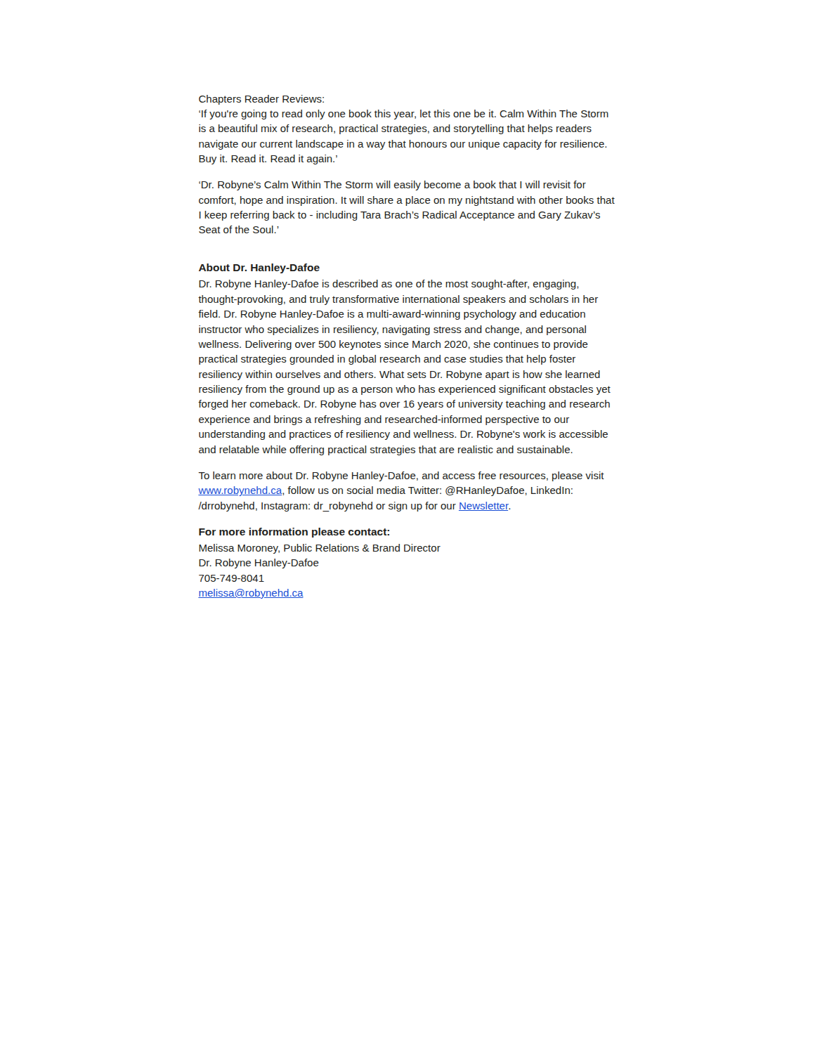Chapters Reader Reviews:
‘If you're going to read only one book this year, let this one be it. Calm Within The Storm is a beautiful mix of research, practical strategies, and storytelling that helps readers navigate our current landscape in a way that honours our unique capacity for resilience. Buy it. Read it. Read it again.’
‘Dr. Robyne’s Calm Within The Storm will easily become a book that I will revisit for comfort, hope and inspiration. It will share a place on my nightstand with other books that I keep referring back to - including Tara Brach’s Radical Acceptance and Gary Zukav’s Seat of the Soul.’
About Dr. Hanley-Dafoe
Dr. Robyne Hanley-Dafoe is described as one of the most sought-after, engaging, thought-provoking, and truly transformative international speakers and scholars in her field. Dr. Robyne Hanley-Dafoe is a multi-award-winning psychology and education instructor who specializes in resiliency, navigating stress and change, and personal wellness. Delivering over 500 keynotes since March 2020, she continues to provide practical strategies grounded in global research and case studies that help foster resiliency within ourselves and others. What sets Dr. Robyne apart is how she learned resiliency from the ground up as a person who has experienced significant obstacles yet forged her comeback. Dr. Robyne has over 16 years of university teaching and research experience and brings a refreshing and researched-informed perspective to our understanding and practices of resiliency and wellness. Dr. Robyne's work is accessible and relatable while offering practical strategies that are realistic and sustainable.
To learn more about Dr. Robyne Hanley-Dafoe, and access free resources, please visit www.robynehd.ca, follow us on social media Twitter: @RHanleyDafoe, LinkedIn: /drrobynehd, Instagram: dr_robynehd or sign up for our Newsletter.
For more information please contact:
Melissa Moroney, Public Relations & Brand Director
Dr. Robyne Hanley-Dafoe
705-749-8041
melissa@robynehd.ca